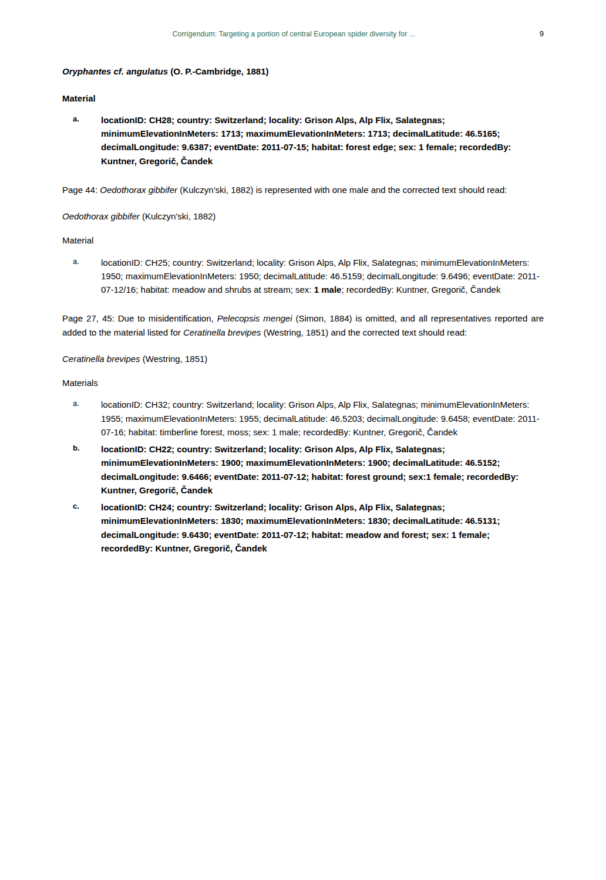Corrigendum: Targeting a portion of central European spider diversity for ...
9
Oryphantes cf. angulatus (O. P.-Cambridge, 1881)
Material
locationID: CH28; country: Switzerland; locality: Grison Alps, Alp Flix, Salategnas; minimumElevationInMeters: 1713; maximumElevationInMeters: 1713; decimalLatitude: 46.5165; decimalLongitude: 9.6387; eventDate: 2011-07-15; habitat: forest edge; sex: 1 female; recordedBy: Kuntner, Gregorič, Čandek
Page 44: Oedothorax gibbifer (Kulczyn'ski, 1882) is represented with one male and the corrected text should read:
Oedothorax gibbifer (Kulczyn'ski, 1882)
Material
locationID: CH25; country: Switzerland; locality: Grison Alps, Alp Flix, Salategnas; minimumElevationInMeters: 1950; maximumElevationInMeters: 1950; decimalLatitude: 46.5159; decimalLongitude: 9.6496; eventDate: 2011-07-12/16; habitat: meadow and shrubs at stream; sex: 1 male; recordedBy: Kuntner, Gregorič, Čandek
Page 27, 45: Due to misidentification, Pelecopsis mengei (Simon, 1884) is omitted, and all representatives reported are added to the material listed for Ceratinella brevipes (Westring, 1851) and the corrected text should read:
Ceratinella brevipes (Westring, 1851)
Materials
locationID: CH32; country: Switzerland; locality: Grison Alps, Alp Flix, Salategnas; minimumElevationInMeters: 1955; maximumElevationInMeters: 1955; decimalLatitude: 46.5203; decimalLongitude: 9.6458; eventDate: 2011-07-16; habitat: timberline forest, moss; sex: 1 male; recordedBy: Kuntner, Gregorič, Čandek
locationID: CH22; country: Switzerland; locality: Grison Alps, Alp Flix, Salategnas; minimumElevationInMeters: 1900; maximumElevationInMeters: 1900; decimalLatitude: 46.5152; decimalLongitude: 9.6466; eventDate: 2011-07-12; habitat: forest ground; sex:1 female; recordedBy: Kuntner, Gregorič, Čandek
locationID: CH24; country: Switzerland; locality: Grison Alps, Alp Flix, Salategnas; minimumElevationInMeters: 1830; maximumElevationInMeters: 1830; decimalLatitude: 46.5131; decimalLongitude: 9.6430; eventDate: 2011-07-12; habitat: meadow and forest; sex: 1 female; recordedBy: Kuntner, Gregorič, Čandek